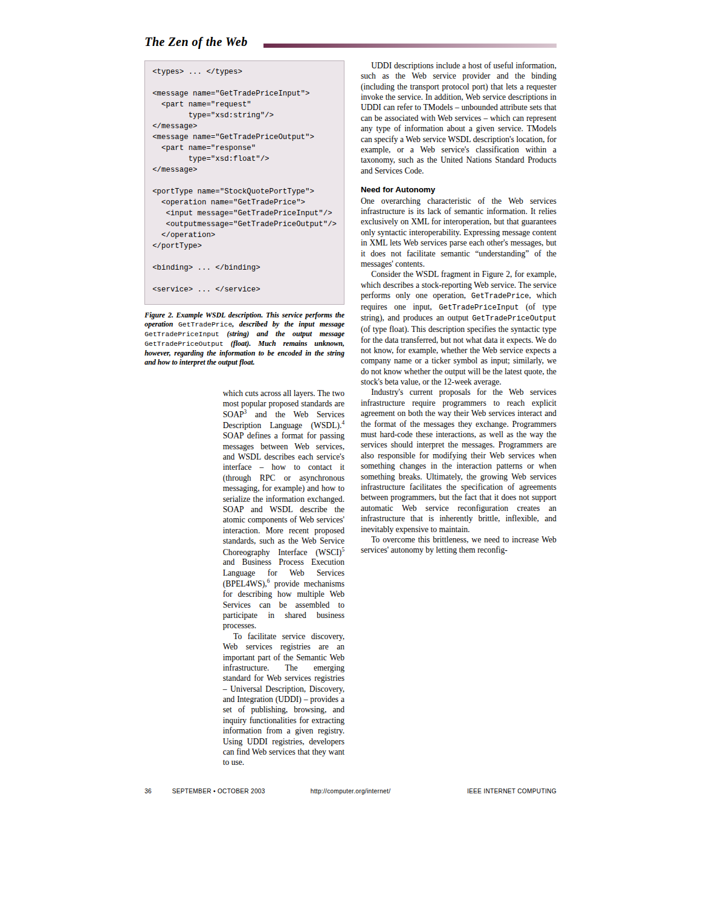The Zen of the Web
<types> ... </types> <message name="GetTradePriceInput"> <part name="request" type="xsd:string"/> </message> <message name="GetTradePriceOutput"> <part name="response" type="xsd:float"/> </message> <portType name="StockQuotePortType"> <operation name="GetTradePrice"> <input message="GetTradePriceInput"/> <outputmessage="GetTradePriceOutput"/> </operation> </portType> <binding> ... </binding> <service> ... </service>
Figure 2. Example WSDL description. This service performs the operation GetTradePrice, described by the input message GetTradePriceInput (string) and the output message GetTradePriceOutput (float). Much remains unknown, however, regarding the information to be encoded in the string and how to interpret the output float.
which cuts across all layers. The two most popular proposed standards are SOAP3 and the Web Services Description Language (WSDL).4 SOAP defines a format for passing messages between Web services, and WSDL describes each service's interface – how to contact it (through RPC or asynchronous messaging, for example) and how to serialize the information exchanged. SOAP and WSDL describe the atomic components of Web services' interaction. More recent proposed standards, such as the Web Service Choreography Interface (WSCI)5 and Business Process Execution Language for Web Services (BPEL4WS),6 provide mechanisms for describing how multiple Web Services can be assembled to participate in shared business processes.
To facilitate service discovery, Web services registries are an important part of the Semantic Web infrastructure. The emerging standard for Web services registries – Universal Description, Discovery, and Integration (UDDI) – provides a set of publishing, browsing, and inquiry functionalities for extracting information from a given registry. Using UDDI registries, developers can find Web services that they want to use.
UDDI descriptions include a host of useful information, such as the Web service provider and the binding (including the transport protocol port) that lets a requester invoke the service. In addition, Web service descriptions in UDDI can refer to TModels – unbounded attribute sets that can be associated with Web services – which can represent any type of information about a given service. TModels can specify a Web service WSDL description's location, for example, or a Web service's classification within a taxonomy, such as the United Nations Standard Products and Services Code.
Need for Autonomy
One overarching characteristic of the Web services infrastructure is its lack of semantic information. It relies exclusively on XML for interoperation, but that guarantees only syntactic interoperability. Expressing message content in XML lets Web services parse each other's messages, but it does not facilitate semantic “understanding” of the messages' contents.
Consider the WSDL fragment in Figure 2, for example, which describes a stock-reporting Web service. The service performs only one operation, GetTradePrice, which requires one input, GetTradePriceInput (of type string), and produces an output GetTradePriceOutput (of type float). This description specifies the syntactic type for the data transferred, but not what data it expects. We do not know, for example, whether the Web service expects a company name or a ticker symbol as input; similarly, we do not know whether the output will be the latest quote, the stock's beta value, or the 12-week average.
Industry's current proposals for the Web services infrastructure require programmers to reach explicit agreement on both the way their Web services interact and the format of the messages they exchange. Programmers must hard-code these interactions, as well as the way the services should interpret the messages. Programmers are also responsible for modifying their Web services when something changes in the interaction patterns or when something breaks. Ultimately, the growing Web services infrastructure facilitates the specification of agreements between programmers, but the fact that it does not support automatic Web service reconfiguration creates an infrastructure that is inherently brittle, inflexible, and inevitably expensive to maintain.
To overcome this brittleness, we need to increase Web services' autonomy by letting them reconfig-
36 SEPTEMBER • OCTOBER 2003
http://computer.org/internet/
IEEE INTERNET COMPUTING